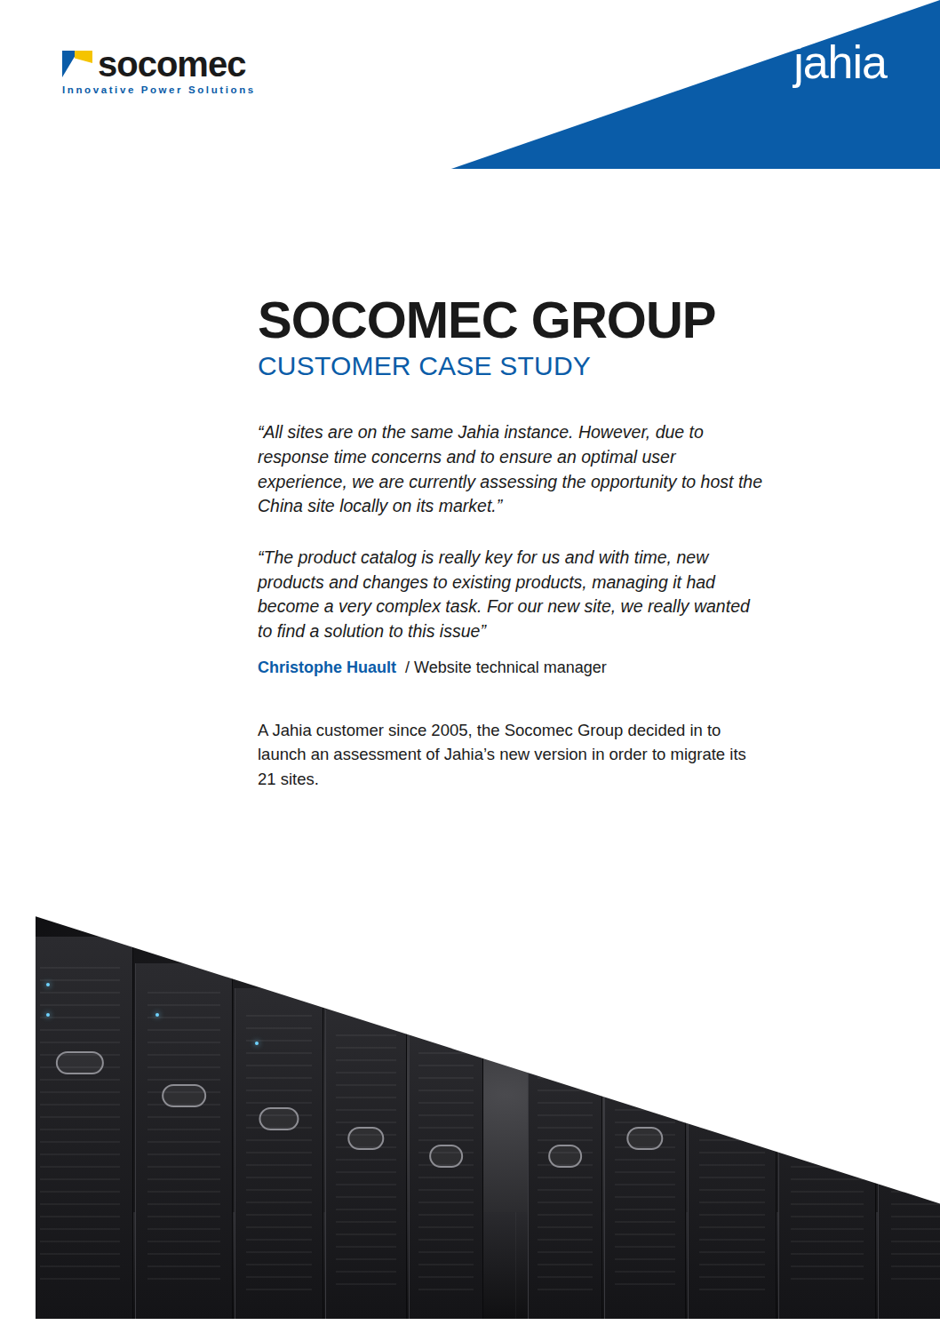socomec
Innovative Power Solutions
jahia
SOCOMEC GROUP
CUSTOMER CASE STUDY
“All sites are on the same Jahia instance. However, due to response time concerns and to ensure an optimal user experience, we are currently assessing the opportunity to host the China site locally on its market.”
“The product catalog is really key for us and with time, new products and changes to existing products, managing it had become a very complex task. For our new site, we really wanted to find a solution to this issue”
Christophe Huault / Website technical manager
A Jahia customer since 2005, the Socomec Group decided in to launch an assessment of Jahia’s new version in order to migrate its 21 sites.